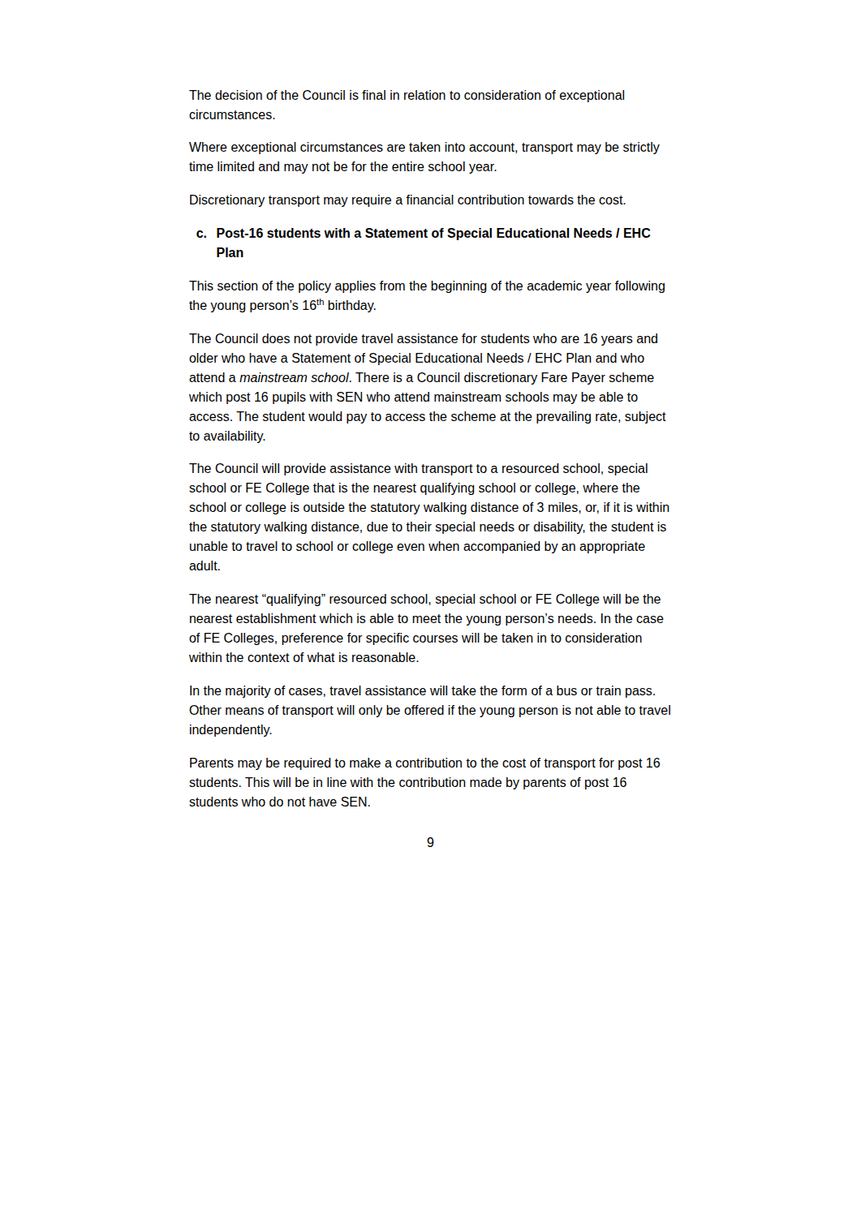The decision of the Council is final in relation to consideration of exceptional circumstances.
Where exceptional circumstances are taken into account, transport may be strictly time limited and may not be for the entire school year.
Discretionary transport may require a financial contribution towards the cost.
c. Post-16 students with a Statement of Special Educational Needs / EHC Plan
This section of the policy applies from the beginning of the academic year following the young person’s 16th birthday.
The Council does not provide travel assistance for students who are 16 years and older who have a Statement of Special Educational Needs / EHC Plan and who attend a mainstream school. There is a Council discretionary Fare Payer scheme which post 16 pupils with SEN who attend mainstream schools may be able to access. The student would pay to access the scheme at the prevailing rate, subject to availability.
The Council will provide assistance with transport to a resourced school, special school or FE College that is the nearest qualifying school or college, where the school or college is outside the statutory walking distance of 3 miles, or, if it is within the statutory walking distance, due to their special needs or disability, the student is unable to travel to school or college even when accompanied by an appropriate adult.
The nearest “qualifying” resourced school, special school or FE College will be the nearest establishment which is able to meet the young person’s needs. In the case of FE Colleges, preference for specific courses will be taken in to consideration within the context of what is reasonable.
In the majority of cases, travel assistance will take the form of a bus or train pass. Other means of transport will only be offered if the young person is not able to travel independently.
Parents may be required to make a contribution to the cost of transport for post 16 students. This will be in line with the contribution made by parents of post 16 students who do not have SEN.
9